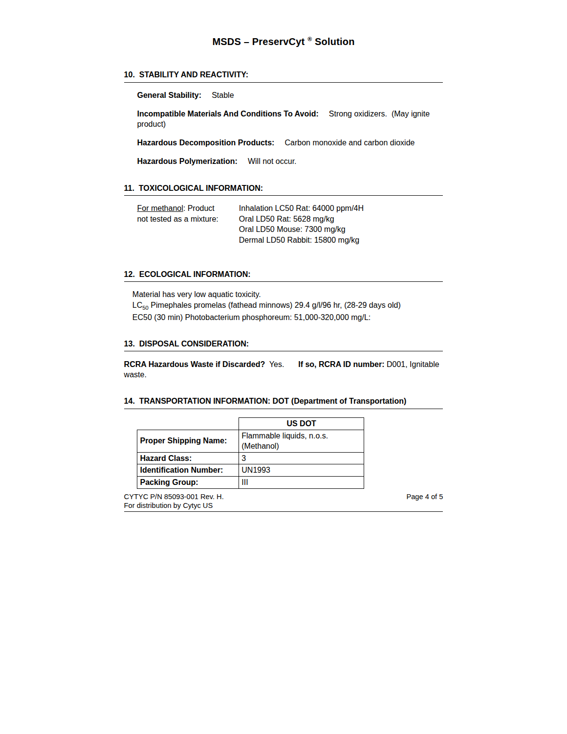MSDS – PreservCyt ® Solution
10. STABILITY AND REACTIVITY:
General Stability: Stable
Incompatible Materials And Conditions To Avoid: Strong oxidizers. (May ignite product)
Hazardous Decomposition Products: Carbon monoxide and carbon dioxide
Hazardous Polymerization: Will not occur.
11. TOXICOLOGICAL INFORMATION:
| For methanol : Product not tested as a mixture: | Inhalation LC50 Rat: 64000 ppm/4H Oral LD50 Rat: 5628 mg/kg Oral LD50 Mouse: 7300 mg/kg Dermal LD50 Rabbit: 15800 mg/kg |
12. ECOLOGICAL INFORMATION:
Material has very low aquatic toxicity.
LC50 Pimephales promelas (fathead minnows) 29.4 g/l/96 hr, (28-29 days old)
EC50 (30 min) Photobacterium phosphoreum: 51,000-320,000 mg/L:
13. DISPOSAL CONSIDERATION:
RCRA Hazardous Waste if Discarded? Yes. If so, RCRA ID number: D001, Ignitable waste.
14. TRANSPORTATION INFORMATION: DOT (Department of Transportation)
| | US DOT |
| Proper Shipping Name: | Flammable liquids, n.o.s. (Methanol) |
| Hazard Class: | 3 |
| Identification Number: | UN1993 |
| Packing Group: | III |
CYTYC P/N 85093-001 Rev. H.
For distribution by Cytyc US
Page 4 of 5